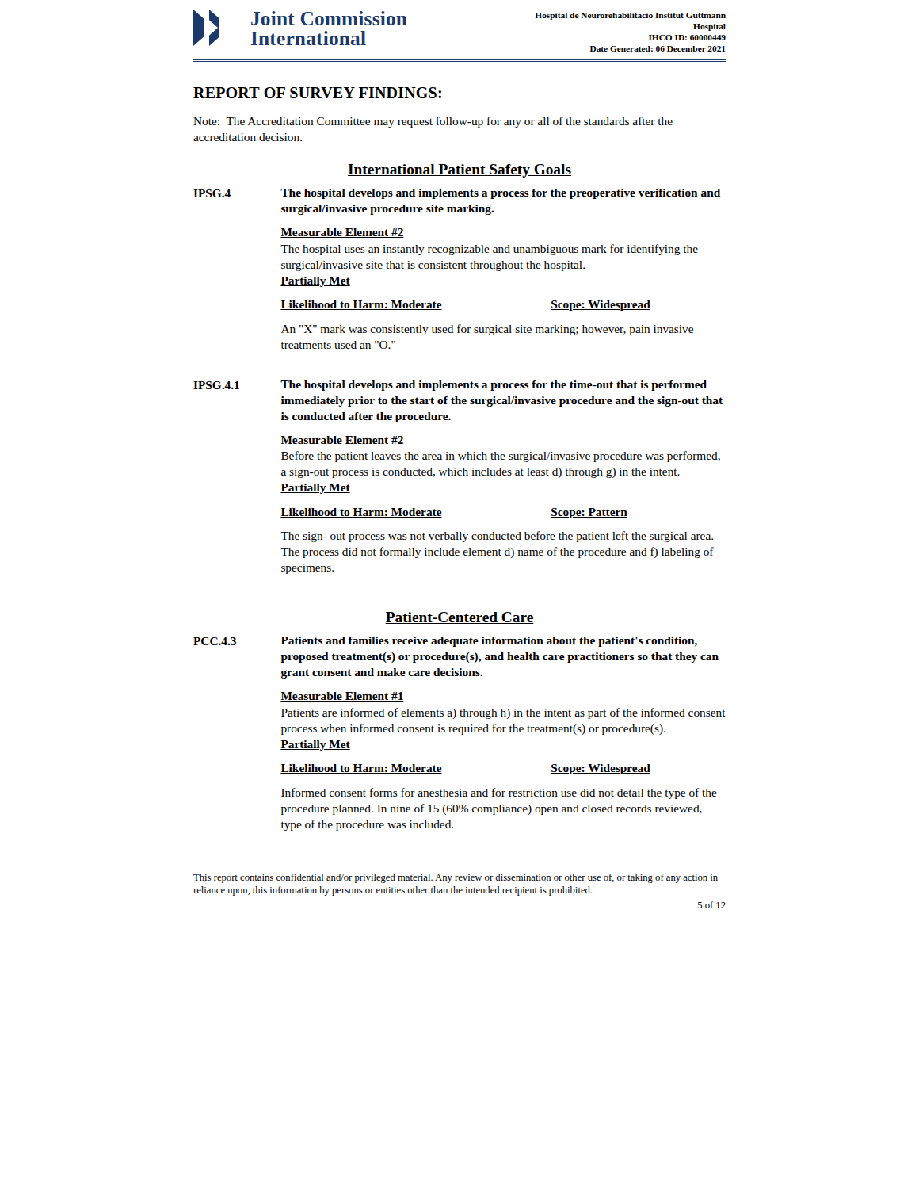Joint Commission International
Hospital de Neurorehabilitació Institut Guttmann
Hospital
IHCO ID: 60000449
Date Generated: 06 December 2021
REPORT OF SURVEY FINDINGS:
Note: The Accreditation Committee may request follow-up for any or all of the standards after the accreditation decision.
International Patient Safety Goals
IPSG.4
The hospital develops and implements a process for the preoperative verification and surgical/invasive procedure site marking.
Measurable Element #2
The hospital uses an instantly recognizable and unambiguous mark for identifying the surgical/invasive site that is consistent throughout the hospital.
Partially Met
Likelihood to Harm: Moderate
Scope: Widespread
An "X" mark was consistently used for surgical site marking; however, pain invasive treatments used an "O."
IPSG.4.1
The hospital develops and implements a process for the time-out that is performed immediately prior to the start of the surgical/invasive procedure and the sign-out that is conducted after the procedure.
Measurable Element #2
Before the patient leaves the area in which the surgical/invasive procedure was performed, a sign-out process is conducted, which includes at least d) through g) in the intent.
Partially Met
Likelihood to Harm: Moderate
Scope: Pattern
The sign- out process was not verbally conducted before the patient left the surgical area. The process did not formally include element d) name of the procedure and f) labeling of specimens.
Patient-Centered Care
PCC.4.3
Patients and families receive adequate information about the patient's condition, proposed treatment(s) or procedure(s), and health care practitioners so that they can grant consent and make care decisions.
Measurable Element #1
Patients are informed of elements a) through h) in the intent as part of the informed consent process when informed consent is required for the treatment(s) or procedure(s).
Partially Met
Likelihood to Harm: Moderate
Scope: Widespread
Informed consent forms for anesthesia and for restriction use did not detail the type of the procedure planned. In nine of 15 (60% compliance) open and closed records reviewed, type of the procedure was included.
This report contains confidential and/or privileged material. Any review or dissemination or other use of, or taking of any action in reliance upon, this information by persons or entities other than the intended recipient is prohibited.
5 of 12